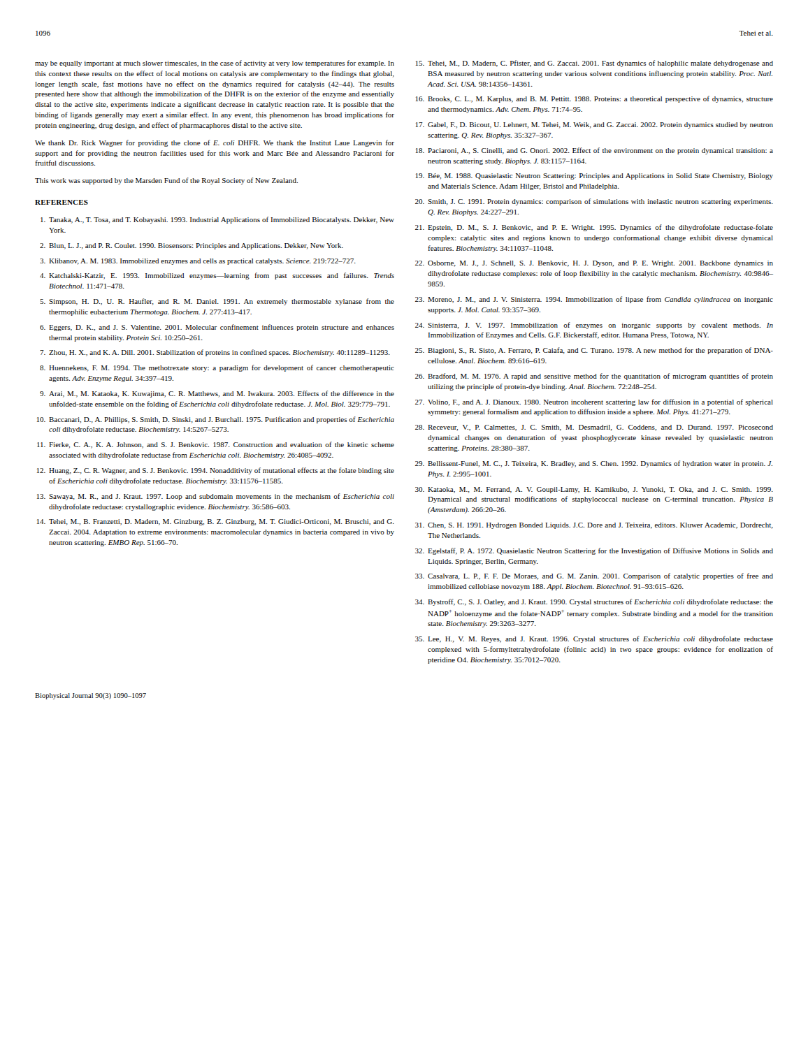1096 Tehei et al.
may be equally important at much slower timescales, in the case of activity at very low temperatures for example. In this context these results on the effect of local motions on catalysis are complementary to the findings that global, longer length scale, fast motions have no effect on the dynamics required for catalysis (42–44). The results presented here show that although the immobilization of the DHFR is on the exterior of the enzyme and essentially distal to the active site, experiments indicate a significant decrease in catalytic reaction rate. It is possible that the binding of ligands generally may exert a similar effect. In any event, this phenomenon has broad implications for protein engineering, drug design, and effect of pharmacaphores distal to the active site.
We thank Dr. Rick Wagner for providing the clone of E. coli DHFR. We thank the Institut Laue Langevin for support and for providing the neutron facilities used for this work and Marc Bée and Alessandro Paciaroni for fruitful discussions.
This work was supported by the Marsden Fund of the Royal Society of New Zealand.
REFERENCES
Tanaka, A., T. Tosa, and T. Kobayashi. 1993. Industrial Applications of Immobilized Biocatalysts. Dekker, New York.
Blun, L. J., and P. R. Coulet. 1990. Biosensors: Principles and Applications. Dekker, New York.
Klibanov, A. M. 1983. Immobilized enzymes and cells as practical catalysts. Science. 219:722–727.
Katchalski-Katzir, E. 1993. Immobilized enzymes—learning from past successes and failures. Trends Biotechnol. 11:471–478.
Simpson, H. D., U. R. Haufler, and R. M. Daniel. 1991. An extremely thermostable xylanase from the thermophilic eubacterium Thermotoga. Biochem. J. 277:413–417.
Eggers, D. K., and J. S. Valentine. 2001. Molecular confinement influences protein structure and enhances thermal protein stability. Protein Sci. 10:250–261.
Zhou, H. X., and K. A. Dill. 2001. Stabilization of proteins in confined spaces. Biochemistry. 40:11289–11293.
Huennekens, F. M. 1994. The methotrexate story: a paradigm for development of cancer chemotherapeutic agents. Adv. Enzyme Regul. 34:397–419.
Arai, M., M. Kataoka, K. Kuwajima, C. R. Matthews, and M. Iwakura. 2003. Effects of the difference in the unfolded-state ensemble on the folding of Escherichia coli dihydrofolate reductase. J. Mol. Biol. 329:779–791.
Baccanari, D., A. Phillips, S. Smith, D. Sinski, and J. Burchall. 1975. Purification and properties of Escherichia coli dihydrofolate reductase. Biochemistry. 14:5267–5273.
Fierke, C. A., K. A. Johnson, and S. J. Benkovic. 1987. Construction and evaluation of the kinetic scheme associated with dihydrofolate reductase from Escherichia coli. Biochemistry. 26:4085–4092.
Huang, Z., C. R. Wagner, and S. J. Benkovic. 1994. Nonadditivity of mutational effects at the folate binding site of Escherichia coli dihydrofolate reductase. Biochemistry. 33:11576–11585.
Sawaya, M. R., and J. Kraut. 1997. Loop and subdomain movements in the mechanism of Escherichia coli dihydrofolate reductase: crystallographic evidence. Biochemistry. 36:586–603.
Tehei, M., B. Franzetti, D. Madern, M. Ginzburg, B. Z. Ginzburg, M. T. Giudici-Orticoni, M. Bruschi, and G. Zaccai. 2004. Adaptation to extreme environments: macromolecular dynamics in bacteria compared in vivo by neutron scattering. EMBO Rep. 51:66–70.
Tehei, M., D. Madern, C. Pfister, and G. Zaccai. 2001. Fast dynamics of halophilic malate dehydrogenase and BSA measured by neutron scattering under various solvent conditions influencing protein stability. Proc. Natl. Acad. Sci. USA. 98:14356–14361.
Brooks, C. L., M. Karplus, and B. M. Pettitt. 1988. Proteins: a theoretical perspective of dynamics, structure and thermodynamics. Adv. Chem. Phys. 71:74–95.
Gabel, F., D. Bicout, U. Lehnert, M. Tehei, M. Weik, and G. Zaccai. 2002. Protein dynamics studied by neutron scattering. Q. Rev. Biophys. 35:327–367.
Paciaroni, A., S. Cinelli, and G. Onori. 2002. Effect of the environment on the protein dynamical transition: a neutron scattering study. Biophys. J. 83:1157–1164.
Bée, M. 1988. Quasielastic Neutron Scattering: Principles and Applications in Solid State Chemistry, Biology and Materials Science. Adam Hilger, Bristol and Philadelphia.
Smith, J. C. 1991. Protein dynamics: comparison of simulations with inelastic neutron scattering experiments. Q. Rev. Biophys. 24:227–291.
Epstein, D. M., S. J. Benkovic, and P. E. Wright. 1995. Dynamics of the dihydrofolate reductase-folate complex: catalytic sites and regions known to undergo conformational change exhibit diverse dynamical features. Biochemistry. 34:11037–11048.
Osborne, M. J., J. Schnell, S. J. Benkovic, H. J. Dyson, and P. E. Wright. 2001. Backbone dynamics in dihydrofolate reductase complexes: role of loop flexibility in the catalytic mechanism. Biochemistry. 40:9846–9859.
Moreno, J. M., and J. V. Sinisterra. 1994. Immobilization of lipase from Candida cylindracea on inorganic supports. J. Mol. Catal. 93:357–369.
Sinisterra, J. V. 1997. Immobilization of enzymes on inorganic supports by covalent methods. In Immobilization of Enzymes and Cells. G.F. Bickerstaff, editor. Humana Press, Totowa, NY.
Biagioni, S., R. Sisto, A. Ferraro, P. Caiafa, and C. Turano. 1978. A new method for the preparation of DNA-cellulose. Anal. Biochem. 89:616–619.
Bradford, M. M. 1976. A rapid and sensitive method for the quantitation of microgram quantities of protein utilizing the principle of protein-dye binding. Anal. Biochem. 72:248–254.
Volino, F., and A. J. Dianoux. 1980. Neutron incoherent scattering law for diffusion in a potential of spherical symmetry: general formalism and application to diffusion inside a sphere. Mol. Phys. 41:271–279.
Receveur, V., P. Calmettes, J. C. Smith, M. Desmadril, G. Coddens, and D. Durand. 1997. Picosecond dynamical changes on denaturation of yeast phosphoglycerate kinase revealed by quasielastic neutron scattering. Proteins. 28:380–387.
Bellissent-Funel, M. C., J. Teixeira, K. Bradley, and S. Chen. 1992. Dynamics of hydration water in protein. J. Phys. I. 2:995–1001.
Kataoka, M., M. Ferrand, A. V. Goupil-Lamy, H. Kamikubo, J. Yunoki, T. Oka, and J. C. Smith. 1999. Dynamical and structural modifications of staphylococcal nuclease on C-terminal truncation. Physica B (Amsterdam). 266:20–26.
Chen, S. H. 1991. Hydrogen Bonded Liquids. J.C. Dore and J. Teixeira, editors. Kluwer Academic, Dordrecht, The Netherlands.
Egelstaff, P. A. 1972. Quasielastic Neutron Scattering for the Investigation of Diffusive Motions in Solids and Liquids. Springer, Berlin, Germany.
Casalvara, L. P., F. F. De Moraes, and G. M. Zanin. 2001. Comparison of catalytic properties of free and immobilized cellobiase novozym 188. Appl. Biochem. Biotechnol. 91–93:615–626.
Bystroff, C., S. J. Oatley, and J. Kraut. 1990. Crystal structures of Escherichia coli dihydrofolate reductase: the NADP+ holoenzyme and the folate·NADP+ ternary complex. Substrate binding and a model for the transition state. Biochemistry. 29:3263–3277.
Lee, H., V. M. Reyes, and J. Kraut. 1996. Crystal structures of Escherichia coli dihydrofolate reductase complexed with 5-formyltetrahydrofolate (folinic acid) in two space groups: evidence for enolization of pteridine O4. Biochemistry. 35:7012–7020.
Biophysical Journal 90(3) 1090–1097